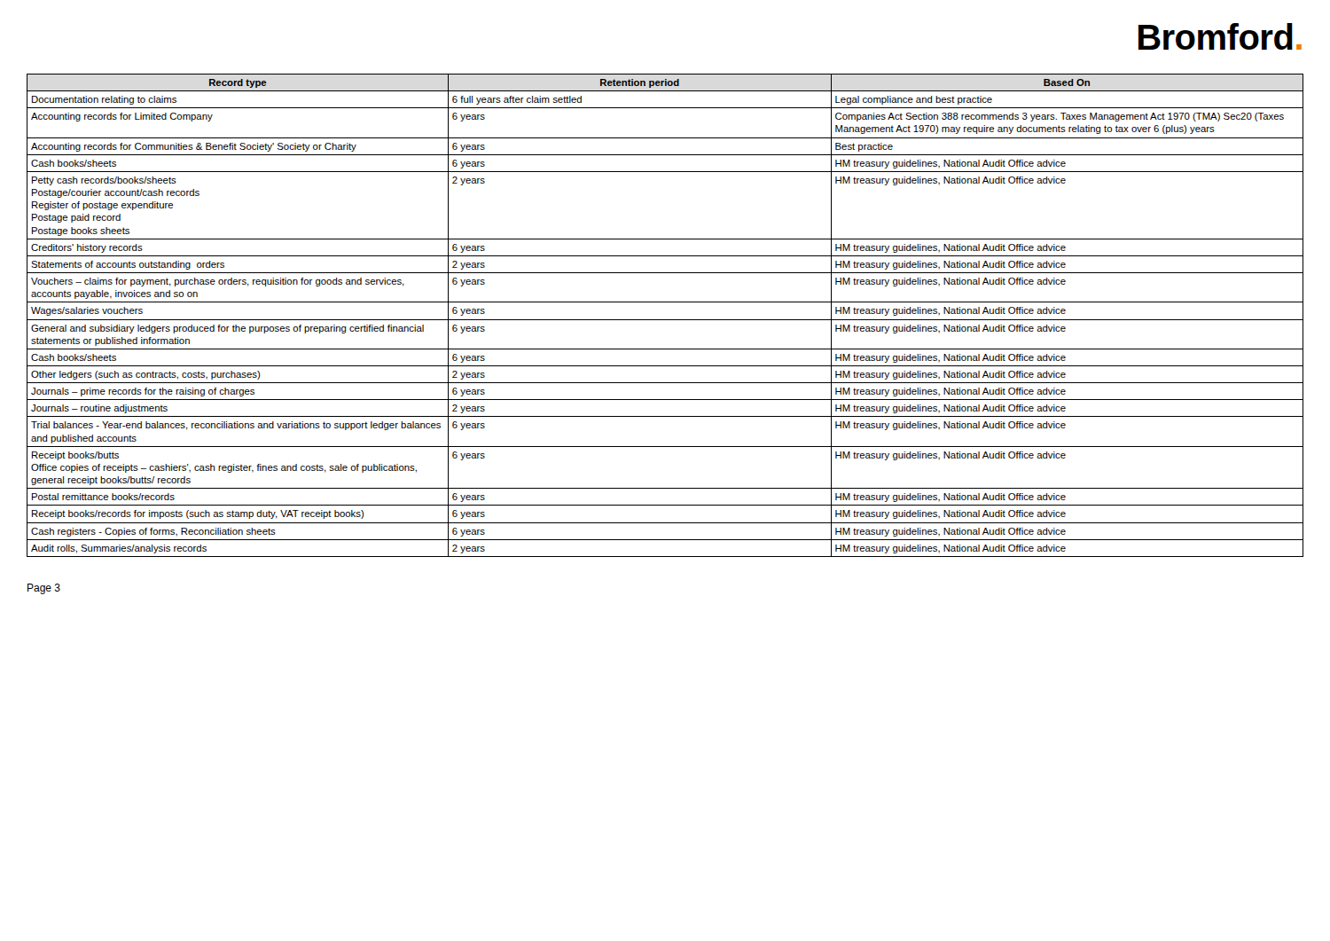Bromford.
| Record type | Retention period | Based On |
| --- | --- | --- |
| Documentation relating to claims | 6 full years after claim settled | Legal compliance and best practice |
| Accounting records for Limited Company | 6 years | Companies Act Section 388 recommends 3 years. Taxes Management Act 1970 (TMA) Sec20 (Taxes Management Act 1970) may require any documents relating to tax over 6 (plus) years |
| Accounting records for Communities & Benefit Society' Society or Charity | 6 years | Best practice |
| Cash books/sheets | 6 years | HM treasury guidelines, National Audit Office advice |
| Petty cash records/books/sheets Postage/courier account/cash records Register of postage expenditure Postage paid record Postage books sheets | 2 years | HM treasury guidelines, National Audit Office advice |
| Creditors' history records | 6 years | HM treasury guidelines, National Audit Office advice |
| Statements of accounts outstanding orders | 2 years | HM treasury guidelines, National Audit Office advice |
| Vouchers – claims for payment, purchase orders, requisition for goods and services, accounts payable, invoices and so on | 6 years | HM treasury guidelines, National Audit Office advice |
| Wages/salaries vouchers | 6 years | HM treasury guidelines, National Audit Office advice |
| General and subsidiary ledgers produced for the purposes of preparing certified financial statements or published information | 6 years | HM treasury guidelines, National Audit Office advice |
| Cash books/sheets | 6 years | HM treasury guidelines, National Audit Office advice |
| Other ledgers (such as contracts, costs, purchases) | 2 years | HM treasury guidelines, National Audit Office advice |
| Journals – prime records for the raising of charges | 6 years | HM treasury guidelines, National Audit Office advice |
| Journals – routine adjustments | 2 years | HM treasury guidelines, National Audit Office advice |
| Trial balances - Year-end balances, reconciliations and variations to support ledger balances and published accounts | 6 years | HM treasury guidelines, National Audit Office advice |
| Receipt books/butts Office copies of receipts – cashiers', cash register, fines and costs, sale of publications, general receipt books/butts/ records | 6 years | HM treasury guidelines, National Audit Office advice |
| Postal remittance books/records | 6 years | HM treasury guidelines, National Audit Office advice |
| Receipt books/records for imposts (such as stamp duty, VAT receipt books) | 6 years | HM treasury guidelines, National Audit Office advice |
| Cash registers - Copies of forms, Reconciliation sheets | 6 years | HM treasury guidelines, National Audit Office advice |
| Audit rolls, Summaries/analysis records | 2 years | HM treasury guidelines, National Audit Office advice |
Page 3